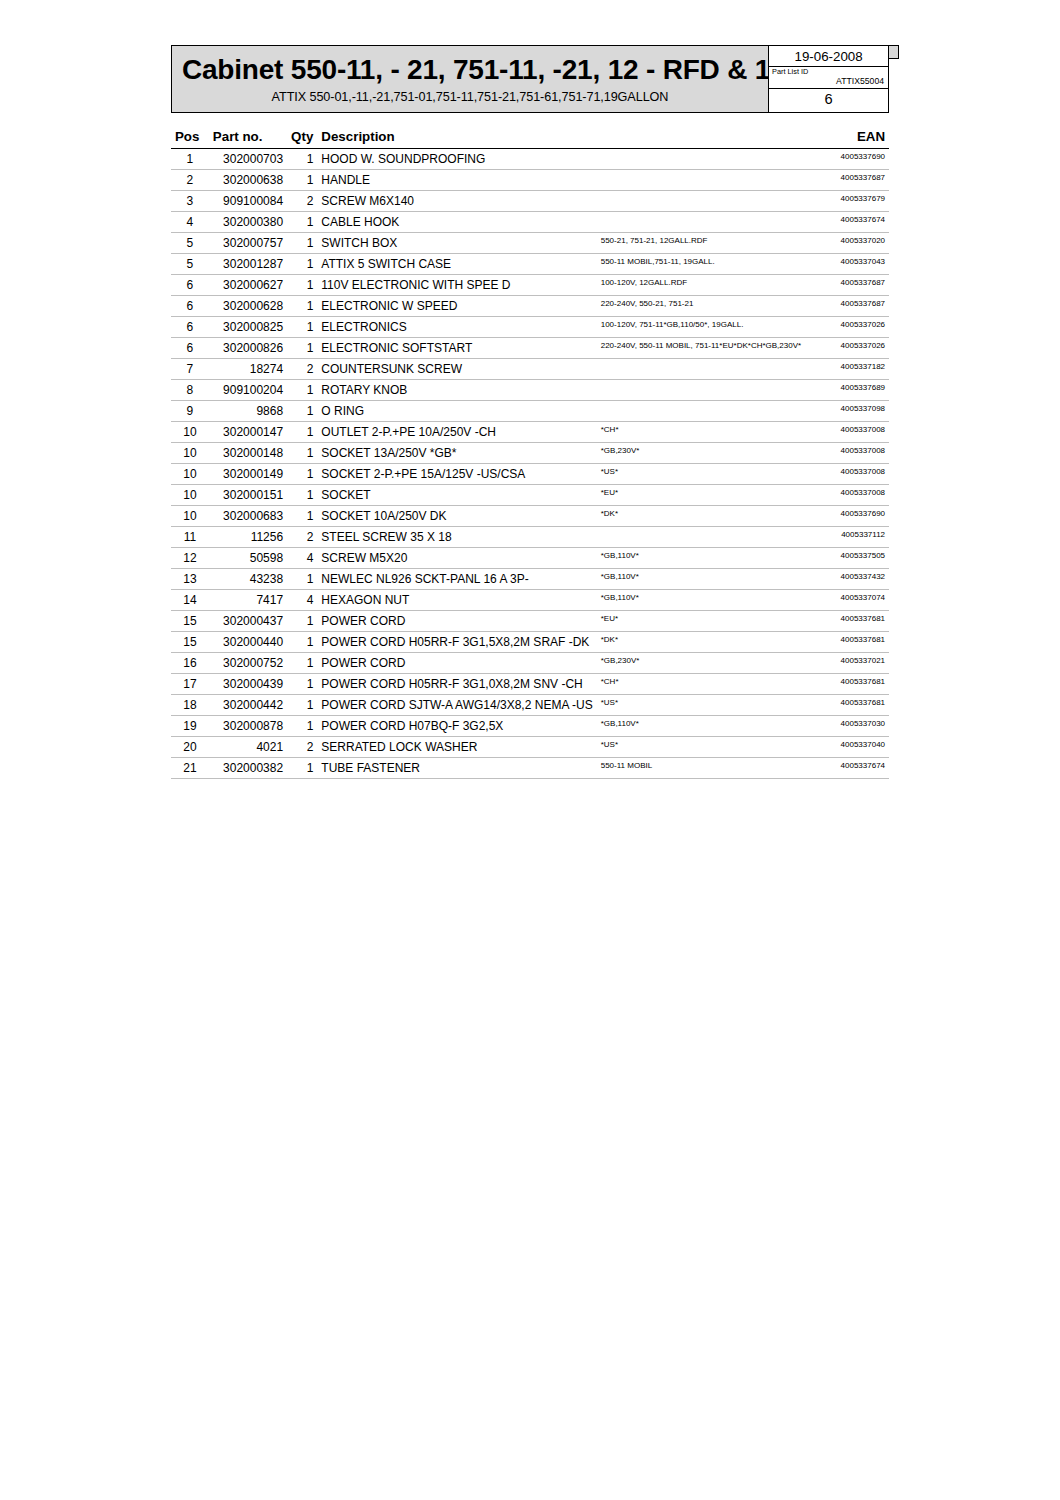Cabinet 550-11, - 21, 751-11, -21, 12 - RFD & 19
ATTIX 550-01,-11,-21,751-01,751-11,751-21,751-61,751-71,19GALLON
19-06-2008
Part List ID
ATTIX55004
6
| Pos | Part no. | Qty | Description | | EAN |
| --- | --- | --- | --- | --- | --- |
| 1 | 302000703 | 1 | HOOD W. SOUNDPROOFING | | 4005337690 |
| 2 | 302000638 | 1 | HANDLE | | 4005337687 |
| 3 | 909100084 | 2 | SCREW M6X140 | | 4005337679 |
| 4 | 302000380 | 1 | CABLE HOOK | | 4005337674 |
| 5 | 302000757 | 1 | SWITCH BOX | 550-21, 751-21, 12GALL.RDF | 4005337020 |
| 5 | 302001287 | 1 | ATTIX 5 SWITCH CASE | 550-11 MOBIL,751-11, 19GALL. | 4005337043 |
| 6 | 302000627 | 1 | 110V ELECTRONIC WITH SPEE D | 100-120V, 12GALL.RDF | 4005337687 |
| 6 | 302000628 | 1 | ELECTRONIC W SPEED | 220-240V, 550-21, 751-21 | 4005337687 |
| 6 | 302000825 | 1 | ELECTRONICS | 100-120V, 751-11*GB,110/50*, 19GALL. | 4005337026 |
| 6 | 302000826 | 1 | ELECTRONIC SOFTSTART | 220-240V, 550-11 MOBIL, 751-11*EU*DK*CH*GB,230V* | 4005337026 |
| 7 | 18274 | 2 | COUNTERSUNK SCREW | | 4005337182 |
| 8 | 909100204 | 1 | ROTARY KNOB | | 4005337689 |
| 9 | 9868 | 1 | O RING | | 4005337098 |
| 10 | 302000147 | 1 | OUTLET 2-P.+PE 10A/250V -CH | *CH* | 4005337008 |
| 10 | 302000148 | 1 | SOCKET 13A/250V *GB* | *GB,230V* | 4005337008 |
| 10 | 302000149 | 1 | SOCKET 2-P.+PE 15A/125V -US/CSA | *US* | 4005337008 |
| 10 | 302000151 | 1 | SOCKET | *EU* | 4005337008 |
| 10 | 302000683 | 1 | SOCKET 10A/250V DK | *DK* | 4005337690 |
| 11 | 11256 | 2 | STEEL SCREW 35 X 18 | | 4005337112 |
| 12 | 50598 | 4 | SCREW M5X20 | *GB,110V* | 4005337505 |
| 13 | 43238 | 1 | NEWLEC NL926 SCKT-PANL 16 A 3P- | *GB,110V* | 4005337432 |
| 14 | 7417 | 4 | HEXAGON NUT | *GB,110V* | 4005337074 |
| 15 | 302000437 | 1 | POWER CORD | *EU* | 4005337681 |
| 15 | 302000440 | 1 | POWER CORD H05RR-F 3G1,5X8,2M SRAF -DK | *DK* | 4005337681 |
| 16 | 302000752 | 1 | POWER CORD | *GB,230V* | 4005337021 |
| 17 | 302000439 | 1 | POWER CORD H05RR-F 3G1,0X8,2M SNV -CH | *CH* | 4005337681 |
| 18 | 302000442 | 1 | POWER CORD SJTW-A AWG14/3X8,2 NEMA -US | *US* | 4005337681 |
| 19 | 302000878 | 1 | POWER CORD H07BQ-F 3G2,5X | *GB,110V* | 4005337030 |
| 20 | 4021 | 2 | SERRATED LOCK WASHER | *US* | 4005337040 |
| 21 | 302000382 | 1 | TUBE FASTENER | 550-11 MOBIL | 4005337674 |